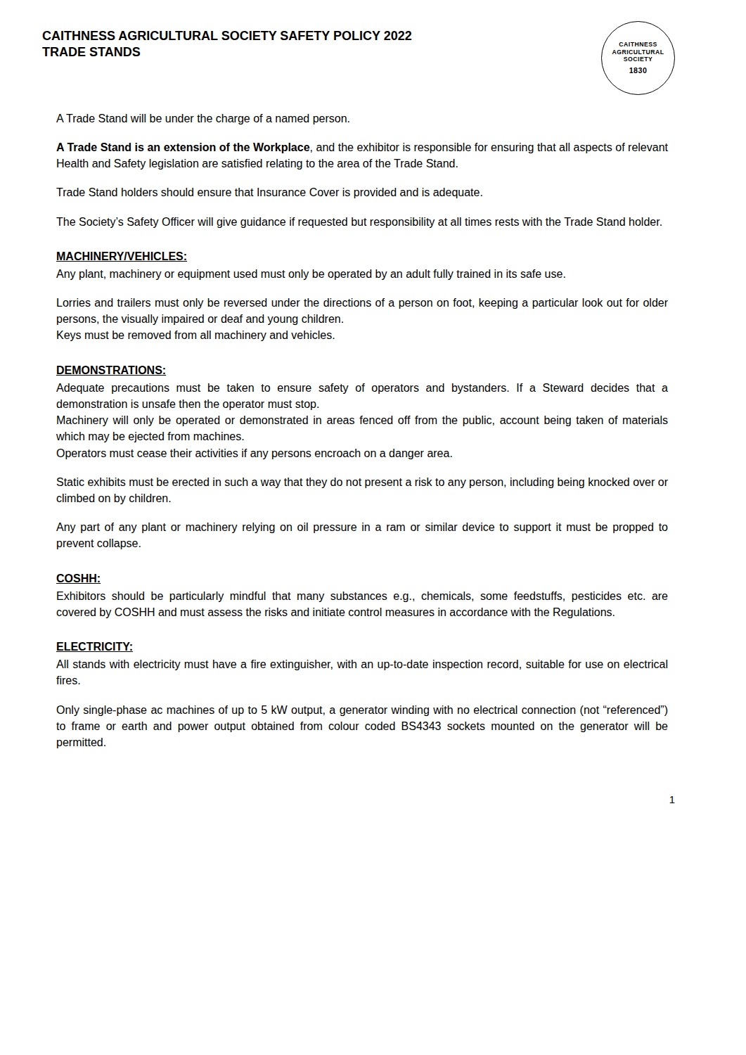Caithness Agricultural Society Safety Policy 2022
Trade Stands
CAITHNESS AGRICULTURAL SOCIETY 1830
A Trade Stand will be under the charge of a named person.
A Trade Stand is an extension of the Workplace, and the exhibitor is responsible for ensuring that all aspects of relevant Health and Safety legislation are satisfied relating to the area of the Trade Stand.
Trade Stand holders should ensure that Insurance Cover is provided and is adequate.
The Society’s Safety Officer will give guidance if requested but responsibility at all times rests with the Trade Stand holder.
Machinery/Vehicles:
Any plant, machinery or equipment used must only be operated by an adult fully trained in its safe use.
Lorries and trailers must only be reversed under the directions of a person on foot, keeping a particular look out for older persons, the visually impaired or deaf and young children.
Keys must be removed from all machinery and vehicles.
Demonstrations:
Adequate precautions must be taken to ensure safety of operators and bystanders. If a Steward decides that a demonstration is unsafe then the operator must stop.
Machinery will only be operated or demonstrated in areas fenced off from the public, account being taken of materials which may be ejected from machines.
Operators must cease their activities if any persons encroach on a danger area.
Static exhibits must be erected in such a way that they do not present a risk to any person, including being knocked over or climbed on by children.
Any part of any plant or machinery relying on oil pressure in a ram or similar device to support it must be propped to prevent collapse.
COSHH:
Exhibitors should be particularly mindful that many substances e.g., chemicals, some feedstuffs, pesticides etc. are covered by COSHH and must assess the risks and initiate control measures in accordance with the Regulations.
Electricity:
All stands with electricity must have a fire extinguisher, with an up-to-date inspection record, suitable for use on electrical fires.
Only single-phase ac machines of up to 5 kW output, a generator winding with no electrical connection (not “referenced”) to frame or earth and power output obtained from colour coded BS4343 sockets mounted on the generator will be permitted.
1